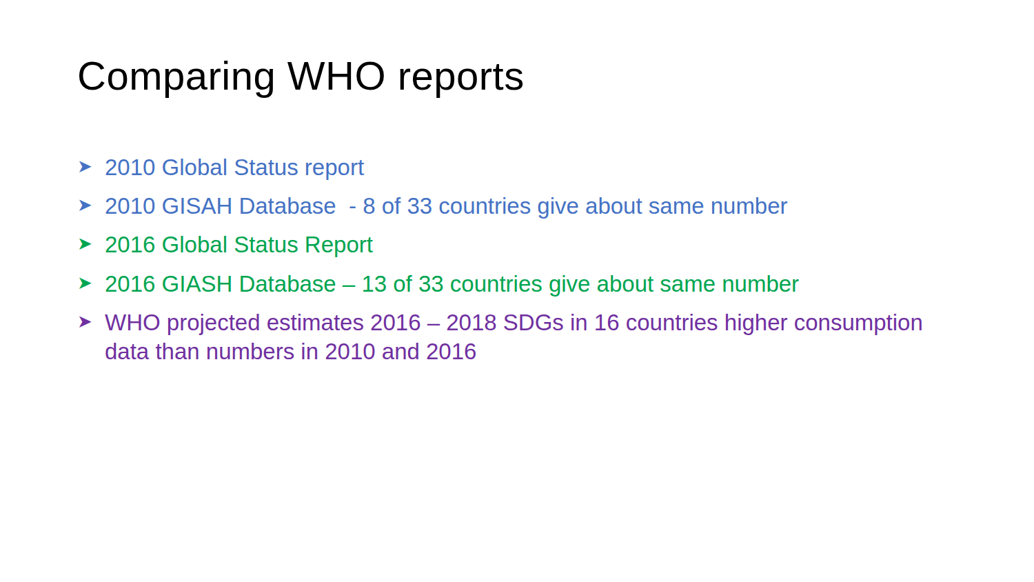Comparing WHO reports
2010 Global Status report
2010 GISAH Database - 8 of 33 countries give about same number
2016 Global Status Report
2016 GIASH Database – 13 of 33 countries give about same number
WHO projected estimates 2016 – 2018 SDGs in 16 countries higher consumption data than numbers in 2010 and 2016